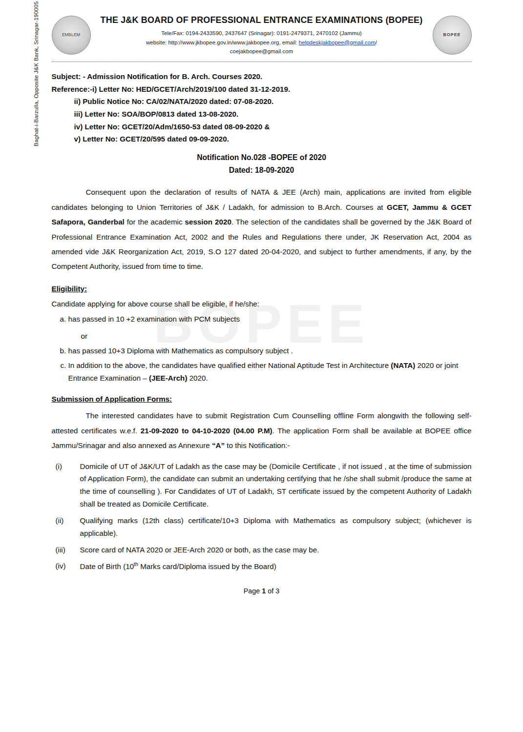Baghat-i-Barzulla, Opposite J&K Bank, Srinagar-190005 (May – Oct.)&4th Floor, South Block, Bahu Plaza, Jammu-180012 (Nov. – April)
BOPEE
EMBLEM
THE J&K BOARD OF PROFESSIONAL ENTRANCE EXAMINATIONS (BOPEE)
Tele/Fax: 0194-2433590, 2437647 (Srinagar): 0191-2479371, 2470102 (Jammu)
website: http://www.jkbopee.gov.in/www.jakbopee.org, email: helpdeskjakbopee@gmail.com/
coejakbopee@gmail.com
BOPEE
Subject: - Admission Notification for B. Arch. Courses 2020.
Reference:-i) Letter No: HED/GCET/Arch/2019/100 dated 31-12-2019.
ii) Public Notice No: CA/02/NATA/2020 dated: 07-08-2020.
iii) Letter No: SOA/BOP/0813 dated 13-08-2020.
iv) Letter No: GCET/20/Adm/1650-53 dated 08-09-2020 &
v) Letter No: GCET/20/595 dated 09-09-2020.
Notification No.028 -BOPEE of 2020
Dated: 18-09-2020
Consequent upon the declaration of results of NATA & JEE (Arch) main, applications are invited from eligible candidates belonging to Union Territories of J&K / Ladakh, for admission to B.Arch. Courses at GCET, Jammu & GCET Safapora, Ganderbal for the academic session 2020. The selection of the candidates shall be governed by the J&K Board of Professional Entrance Examination Act, 2002 and the Rules and Regulations there under, JK Reservation Act, 2004 as amended vide J&K Reorganization Act, 2019, S.O 127 dated 20-04-2020, and subject to further amendments, if any, by the Competent Authority, issued from time to time.
Eligibility:
Candidate applying for above course shall be eligible, if he/she:
has passed in 10 +2 examination with PCM subjects
or
has passed 10+3 Diploma with Mathematics as compulsory subject .
In addition to the above, the candidates have qualified either National Aptitude Test in Architecture (NATA) 2020 or joint Entrance Examination – (JEE-Arch) 2020.
Submission of Application Forms:
The interested candidates have to submit Registration Cum Counselling offline Form alongwith the following self-attested certificates w.e.f. 21-09-2020 to 04-10-2020 (04.00 P.M). The application Form shall be available at BOPEE office Jammu/Srinagar and also annexed as Annexure “A” to this Notification:-
(i) Domicile of UT of J&K/UT of Ladakh as the case may be (Domicile Certificate , if not issued , at the time of submission of Application Form), the candidate can submit an undertaking certifying that he /she shall submit /produce the same at the time of counselling ). For Candidates of UT of Ladakh, ST certificate issued by the competent Authority of Ladakh shall be treated as Domicile Certificate.
(ii) Qualifying marks (12th class) certificate/10+3 Diploma with Mathematics as compulsory subject; (whichever is applicable).
(iii) Score card of NATA 2020 or JEE-Arch 2020 or both, as the case may be.
(iv) Date of Birth (10th Marks card/Diploma issued by the Board)
Page 1 of 3